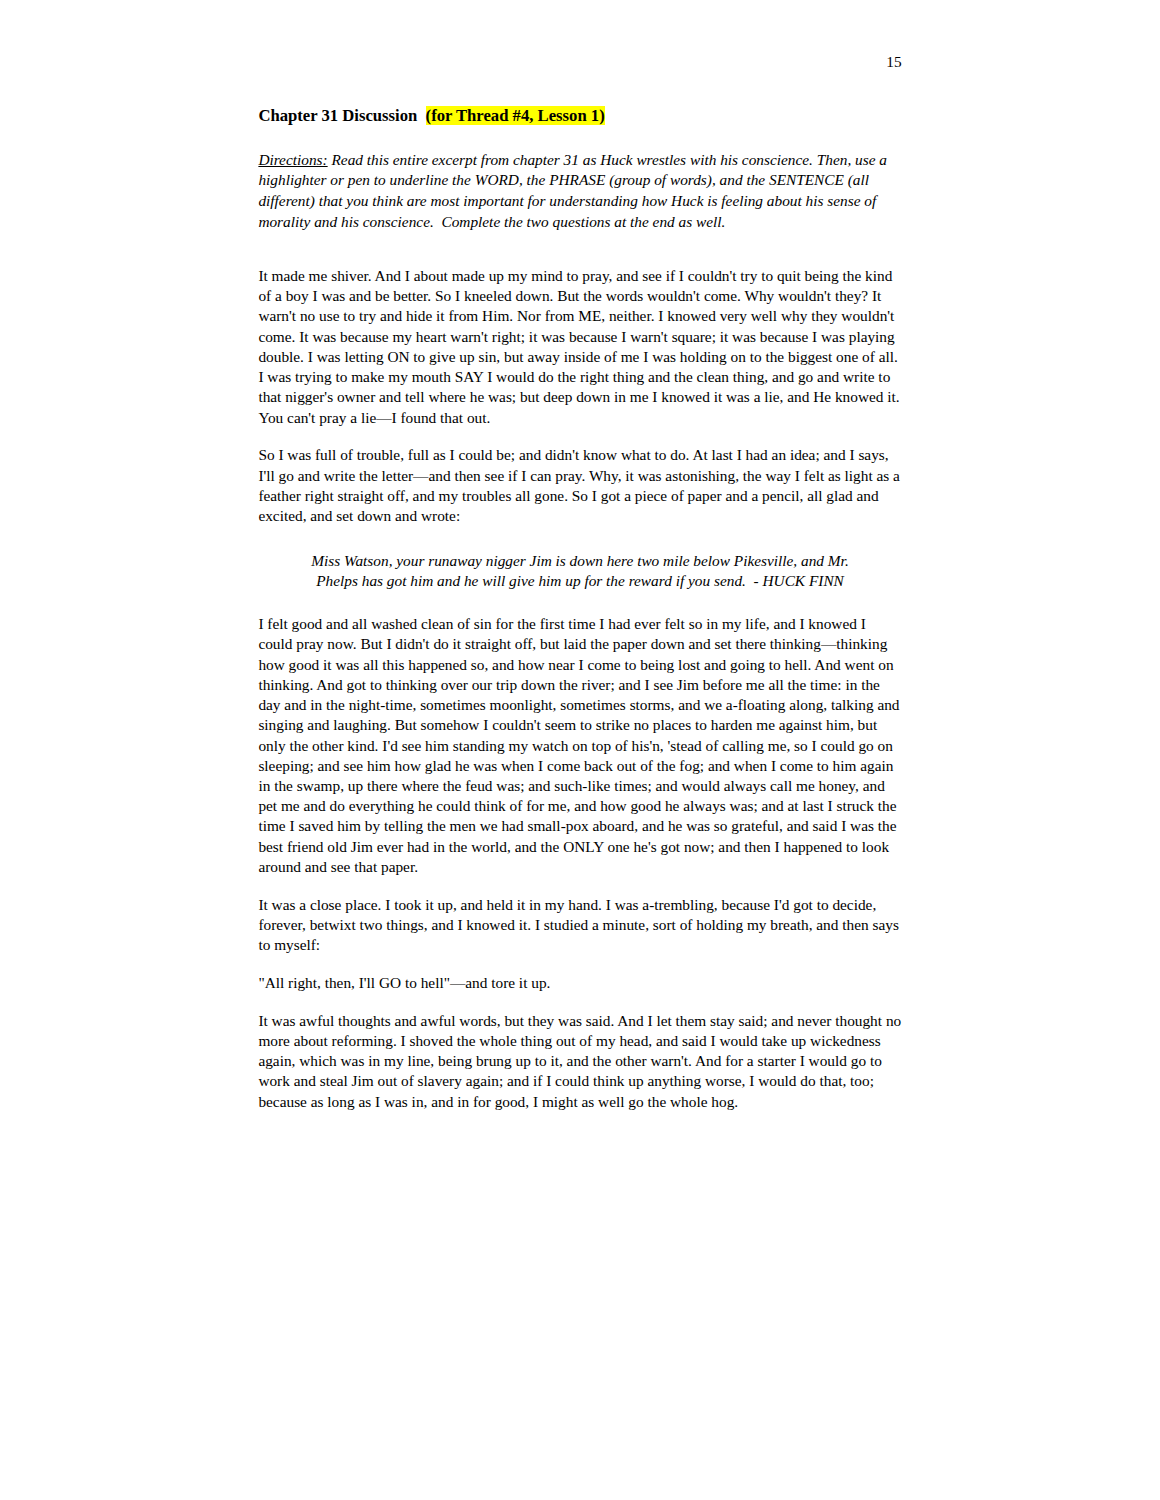15
Chapter 31 Discussion (for Thread #4, Lesson 1)
Directions: Read this entire excerpt from chapter 31 as Huck wrestles with his conscience. Then, use a highlighter or pen to underline the WORD, the PHRASE (group of words), and the SENTENCE (all different) that you think are most important for understanding how Huck is feeling about his sense of morality and his conscience. Complete the two questions at the end as well.
It made me shiver. And I about made up my mind to pray, and see if I couldn't try to quit being the kind of a boy I was and be better. So I kneeled down. But the words wouldn't come. Why wouldn't they? It warn't no use to try and hide it from Him. Nor from ME, neither. I knowed very well why they wouldn't come. It was because my heart warn't right; it was because I warn't square; it was because I was playing double. I was letting ON to give up sin, but away inside of me I was holding on to the biggest one of all. I was trying to make my mouth SAY I would do the right thing and the clean thing, and go and write to that nigger's owner and tell where he was; but deep down in me I knowed it was a lie, and He knowed it. You can't pray a lie—I found that out.
So I was full of trouble, full as I could be; and didn't know what to do. At last I had an idea; and I says, I'll go and write the letter—and then see if I can pray. Why, it was astonishing, the way I felt as light as a feather right straight off, and my troubles all gone. So I got a piece of paper and a pencil, all glad and excited, and set down and wrote:
Miss Watson, your runaway nigger Jim is down here two mile below Pikesville, and Mr. Phelps has got him and he will give him up for the reward if you send. - HUCK FINN
I felt good and all washed clean of sin for the first time I had ever felt so in my life, and I knowed I could pray now. But I didn't do it straight off, but laid the paper down and set there thinking—thinking how good it was all this happened so, and how near I come to being lost and going to hell. And went on thinking. And got to thinking over our trip down the river; and I see Jim before me all the time: in the day and in the night-time, sometimes moonlight, sometimes storms, and we a-floating along, talking and singing and laughing. But somehow I couldn't seem to strike no places to harden me against him, but only the other kind. I'd see him standing my watch on top of his'n, 'stead of calling me, so I could go on sleeping; and see him how glad he was when I come back out of the fog; and when I come to him again in the swamp, up there where the feud was; and such-like times; and would always call me honey, and pet me and do everything he could think of for me, and how good he always was; and at last I struck the time I saved him by telling the men we had small-pox aboard, and he was so grateful, and said I was the best friend old Jim ever had in the world, and the ONLY one he's got now; and then I happened to look around and see that paper.
It was a close place. I took it up, and held it in my hand. I was a-trembling, because I'd got to decide, forever, betwixt two things, and I knowed it. I studied a minute, sort of holding my breath, and then says to myself:
"All right, then, I'll GO to hell"—and tore it up.
It was awful thoughts and awful words, but they was said. And I let them stay said; and never thought no more about reforming. I shoved the whole thing out of my head, and said I would take up wickedness again, which was in my line, being brung up to it, and the other warn't. And for a starter I would go to work and steal Jim out of slavery again; and if I could think up anything worse, I would do that, too; because as long as I was in, and in for good, I might as well go the whole hog.